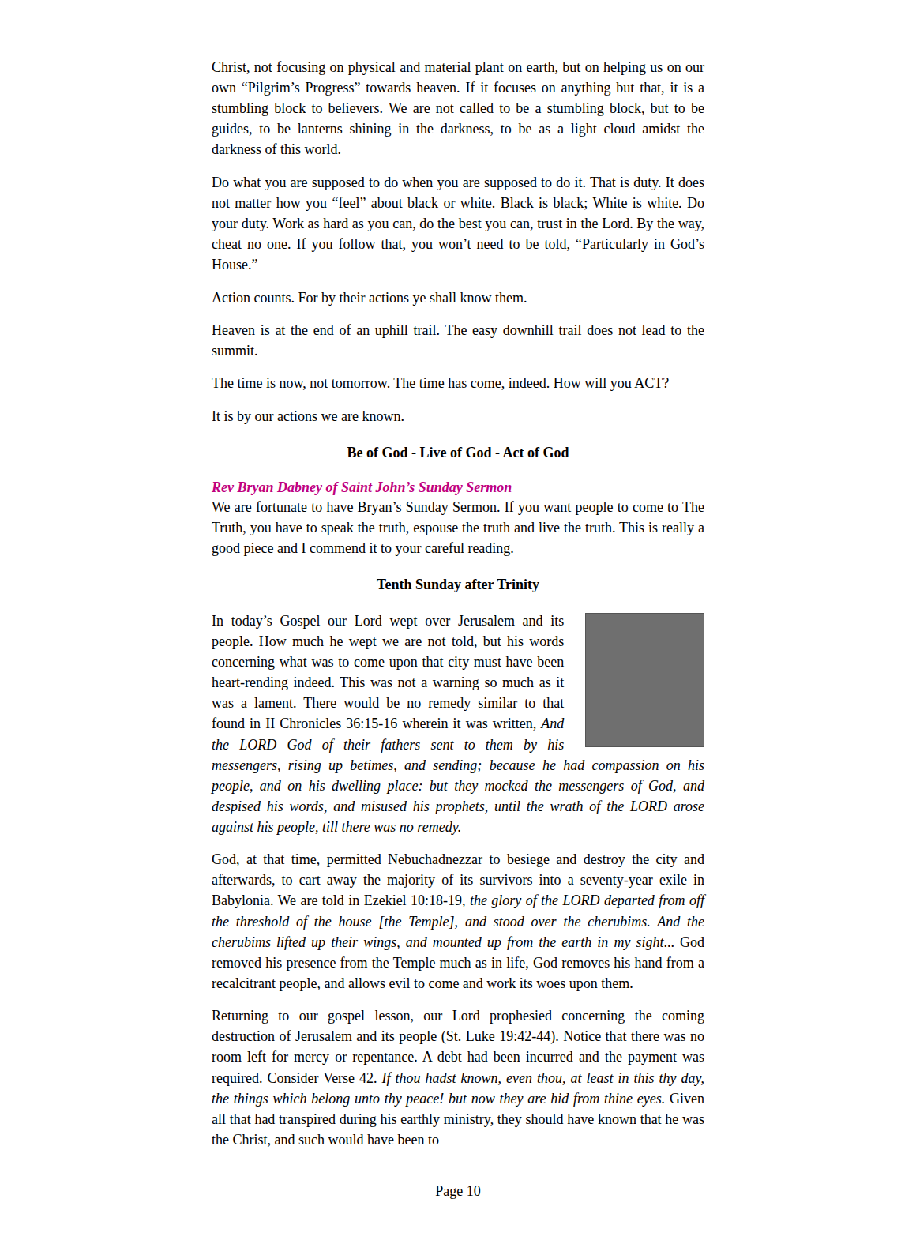Christ, not focusing on physical and material plant on earth, but on helping us on our own “Pilgrim’s Progress” towards heaven. If it focuses on anything but that, it is a stumbling block to believers. We are not called to be a stumbling block, but to be guides, to be lanterns shining in the darkness, to be as a light cloud amidst the darkness of this world.
Do what you are supposed to do when you are supposed to do it. That is duty. It does not matter how you “feel” about black or white. Black is black; White is white. Do your duty. Work as hard as you can, do the best you can, trust in the Lord. By the way, cheat no one. If you follow that, you won’t need to be told, “Particularly in God’s House.”
Action counts. For by their actions ye shall know them.
Heaven is at the end of an uphill trail. The easy downhill trail does not lead to the summit.
The time is now, not tomorrow. The time has come, indeed. How will you ACT?
It is by our actions we are known.
Be of God - Live of God - Act of God
Rev Bryan Dabney of Saint John’s Sunday Sermon
We are fortunate to have Bryan’s Sunday Sermon. If you want people to come to The Truth, you have to speak the truth, espouse the truth and live the truth. This is really a good piece and I commend it to your careful reading.
Tenth Sunday after Trinity
In today’s Gospel our Lord wept over Jerusalem and its people. How much he wept we are not told, but his words concerning what was to come upon that city must have been heart-rending indeed. This was not a warning so much as it was a lament. There would be no remedy similar to that found in II Chronicles 36:15-16 wherein it was written, And the LORD God of their fathers sent to them by his messengers, rising up betimes, and sending; because he had compassion on his people, and on his dwelling place: but they mocked the messengers of God, and despised his words, and misused his prophets, until the wrath of the LORD arose against his people, till there was no remedy.
God, at that time, permitted Nebuchadnezzar to besiege and destroy the city and afterwards, to cart away the majority of its survivors into a seventy-year exile in Babylonia. We are told in Ezekiel 10:18-19, the glory of the LORD departed from off the threshold of the house [the Temple], and stood over the cherubims. And the cherubims lifted up their wings, and mounted up from the earth in my sight... God removed his presence from the Temple much as in life, God removes his hand from a recalcitrant people, and allows evil to come and work its woes upon them.
Returning to our gospel lesson, our Lord prophesied concerning the coming destruction of Jerusalem and its people (St. Luke 19:42-44). Notice that there was no room left for mercy or repentance. A debt had been incurred and the payment was required. Consider Verse 42. If thou hadst known, even thou, at least in this thy day, the things which belong unto thy peace! but now they are hid from thine eyes. Given all that had transpired during his earthly ministry, they should have known that he was the Christ, and such would have been to
Page 10